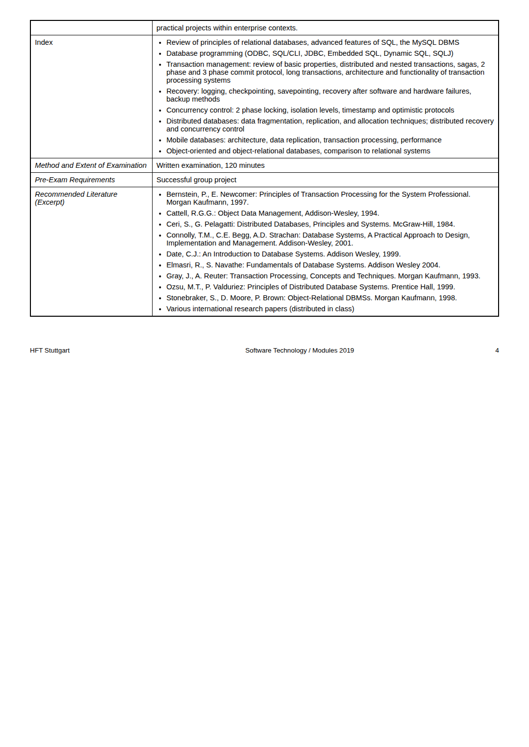| | practical projects within enterprise contexts. |
| Index | Review of principles of relational databases, advanced features of SQL, the MySQL DBMS Database programming (ODBC, SQL/CLI, JDBC, Embedded SQL, Dynamic SQL, SQLJ) Transaction management: review of basic properties, distributed and nested transactions, sagas, 2 phase and 3 phase commit protocol, long transactions, architecture and functionality of transaction processing systems Recovery: logging, checkpointing, savepointing, recovery after software and hardware failures, backup methods Concurrency control: 2 phase locking, isolation levels, timestamp and optimistic protocols Distributed databases: data fragmentation, replication, and allocation techniques; distributed recovery and concurrency control Mobile databases: architecture, data replication, transaction processing, performance Object-oriented and object-relational databases, comparison to relational systems |
| Method and Extent of Examination | Written examination, 120 minutes |
| Pre-Exam Requirements | Successful group project |
| Recommended Literature (Excerpt) | Bernstein, P., E. Newcomer: Principles of Transaction Processing for the System Professional. Morgan Kaufmann, 1997. Cattell, R.G.G.: Object Data Management, Addison-Wesley, 1994. Ceri, S., G. Pelagatti: Distributed Databases, Principles and Systems. McGraw-Hill, 1984. Connolly, T.M., C.E. Begg, A.D. Strachan: Database Systems, A Practical Approach to Design, Implementation and Management. Addison-Wesley, 2001. Date, C.J.: An Introduction to Database Systems. Addison Wesley, 1999. Elmasri, R., S. Navathe: Fundamentals of Database Systems. Addison Wesley 2004. Gray, J., A. Reuter: Transaction Processing, Concepts and Techniques. Morgan Kaufmann, 1993. Ozsu, M.T., P. Valduriez: Principles of Distributed Database Systems. Prentice Hall, 1999. Stonebraker, S., D. Moore, P. Brown: Object-Relational DBMSs. Morgan Kaufmann, 1998. Various international research papers (distributed in class) |
HFT Stuttgart
Software Technology / Modules 2019
4